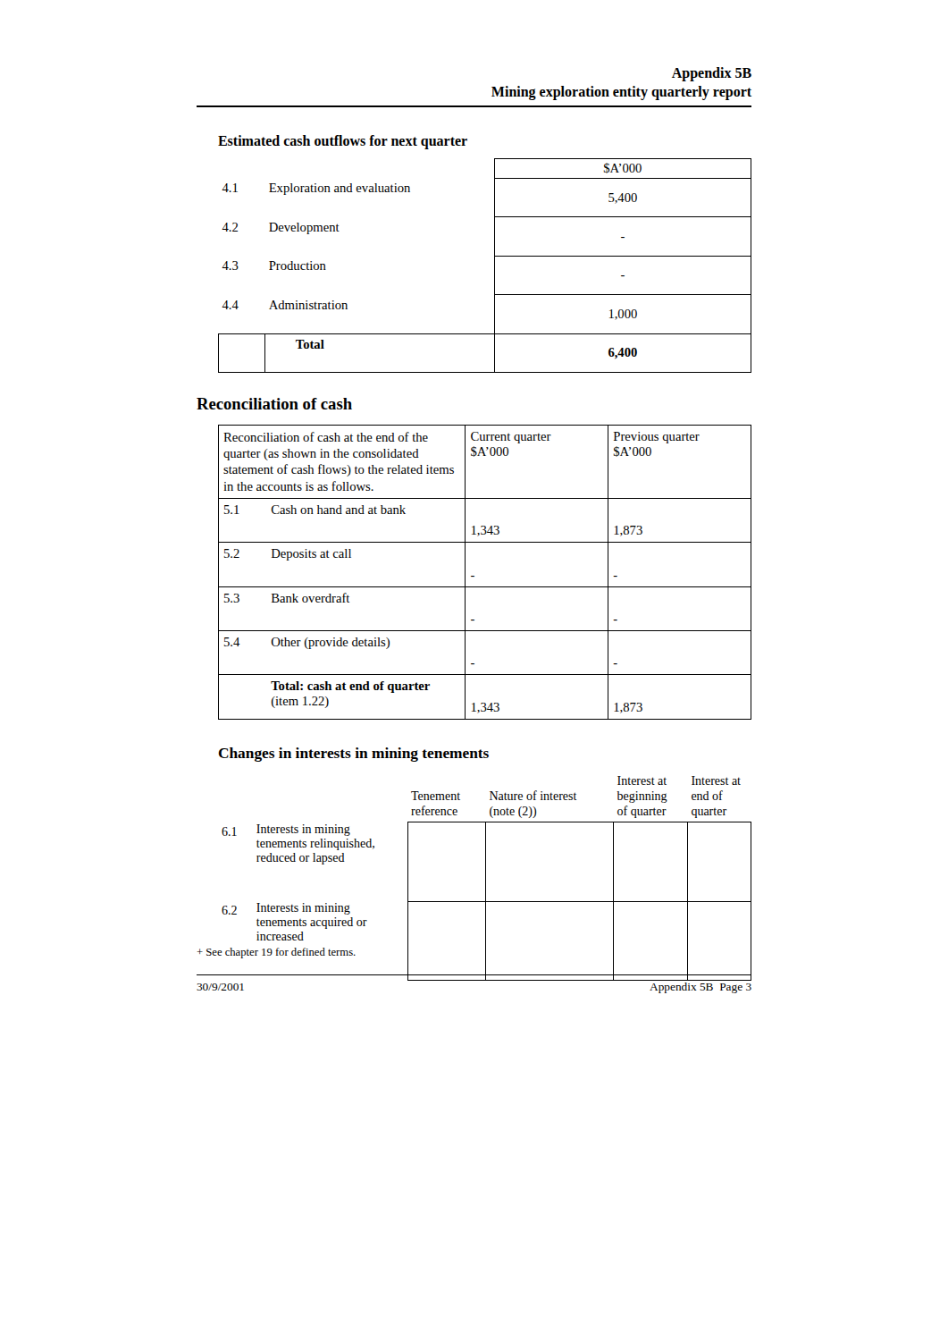Appendix 5B
Mining exploration entity quarterly report
Estimated cash outflows for next quarter
| | | $A’000 |
| 4.1 | Exploration and evaluation | 5,400 |
| 4.2 | Development | - |
| 4.3 | Production | - |
| 4.4 | Administration | 1,000 |
| | Total | 6,400 |
Reconciliation of cash
| Reconciliation of cash at the end of the quarter (as shown in the consolidated statement of cash flows) to the related items in the accounts is as follows. | Current quarter $A’000 | Previous quarter $A’000 |
| 5.1 | Cash on hand and at bank | 1,343 | 1,873 |
| 5.2 | Deposits at call | - | - |
| 5.3 | Bank overdraft | - | - |
| 5.4 | Other (provide details) | - | - |
| | Total: cash at end of quarter (item 1.22) | 1,343 | 1,873 |
Changes in interests in mining tenements
| | | Tenement reference | Nature of interest (note (2)) | Interest at beginning of quarter | Interest at end of quarter |
| 6.1 | Interests in mining tenements relinquished, reduced or lapsed | | | | |
| 6.2 | Interests in mining tenements acquired or increased | | | | |
+ See chapter 19 for defined terms.
30/9/2001 Appendix 5B Page 3